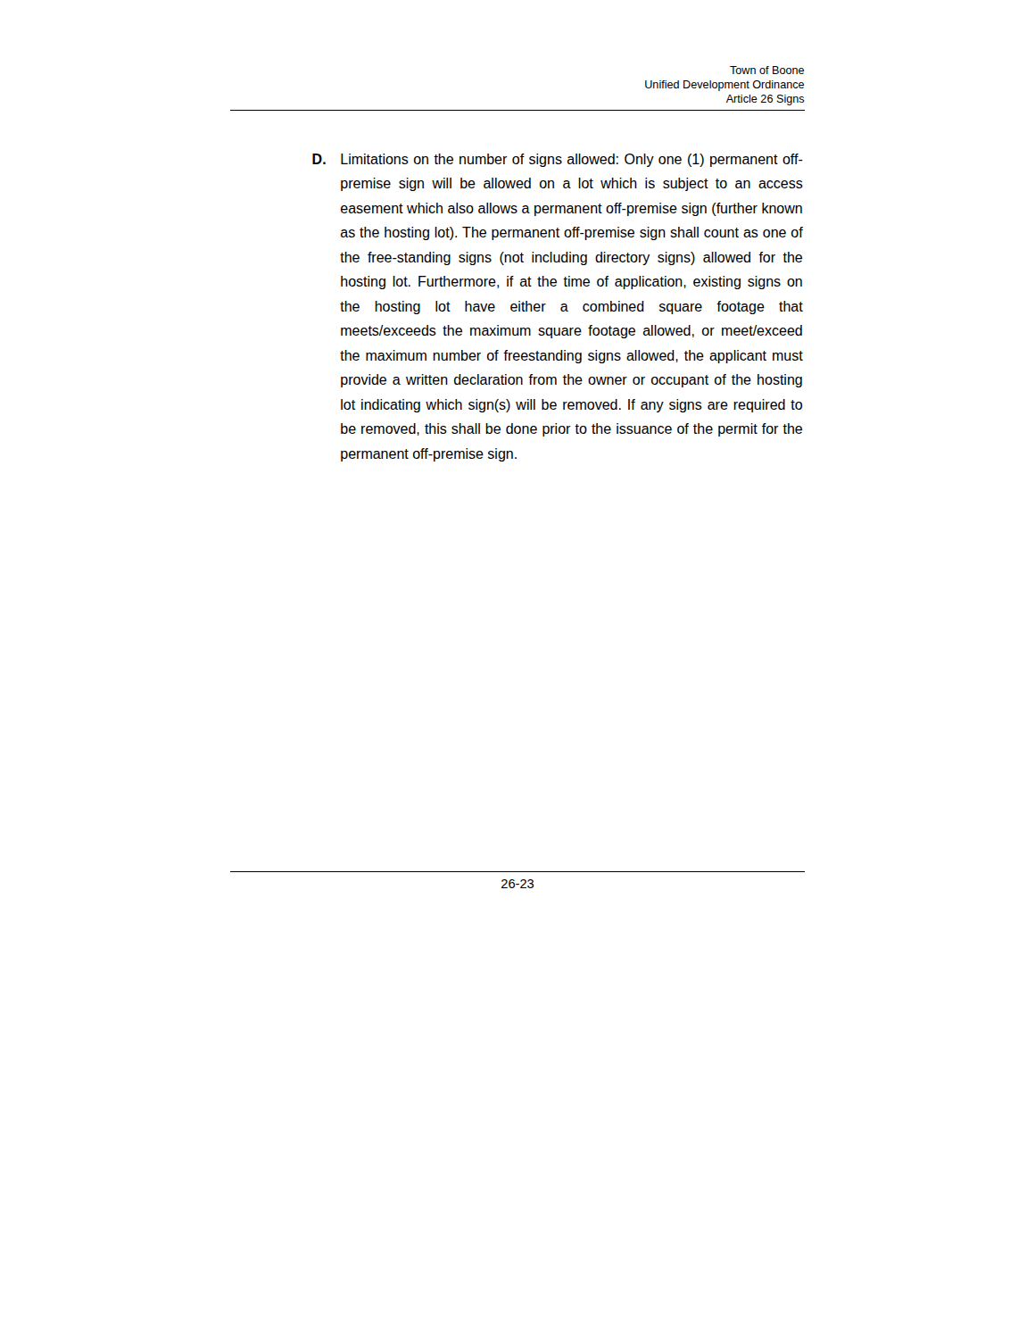Town of Boone
Unified Development Ordinance
Article 26 Signs
D.
Limitations on the number of signs allowed: Only one (1) permanent off-premise sign will be allowed on a lot which is subject to an access easement which also allows a permanent off-premise sign (further known as the hosting lot). The permanent off-premise sign shall count as one of the free-standing signs (not including directory signs) allowed for the hosting lot. Furthermore, if at the time of application, existing signs on the hosting lot have either a combined square footage that meets/exceeds the maximum square footage allowed, or meet/exceed the maximum number of freestanding signs allowed, the applicant must provide a written declaration from the owner or occupant of the hosting lot indicating which sign(s) will be removed. If any signs are required to be removed, this shall be done prior to the issuance of the permit for the permanent off-premise sign.
26-23